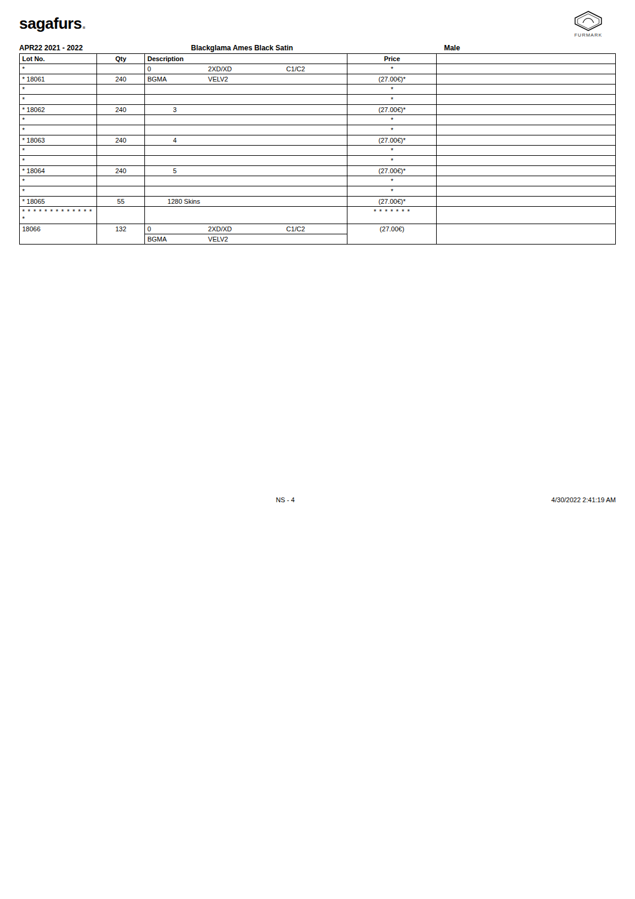FURMARK
sagafurs.
APR22 2021 - 2022
Blackglama Ames Black Satin
Male
| Lot No. | Qty | Description | Price | |
| --- | --- | --- | --- | --- |
| * | | 0 2XD/XD C1/C2 | * | |
| * 18061 | 240 | BGMA VELV2 | (27.00€)* | |
| * | | | * | |
| * | | | * | |
| * 18062 | 240 | 3 | (27.00€)* | |
| * | | | * | |
| * | | | * | |
| * 18063 | 240 | 4 | (27.00€)* | |
| * | | | * | |
| * | | | * | |
| * 18064 | 240 | 5 | (27.00€)* | |
| * | | | * | |
| * | | | * | |
| * 18065 | 55 | 1280 Skins | (27.00€)* | |
| * * * * * * * * * * * * * * | | | * * * * * * * | |
| 18066 | 132 | 0 2XD/XD C1/C2 | (27.00€) | |
| BGMA VELV2 |
NS - 4
4/30/2022 2:41:19 AM